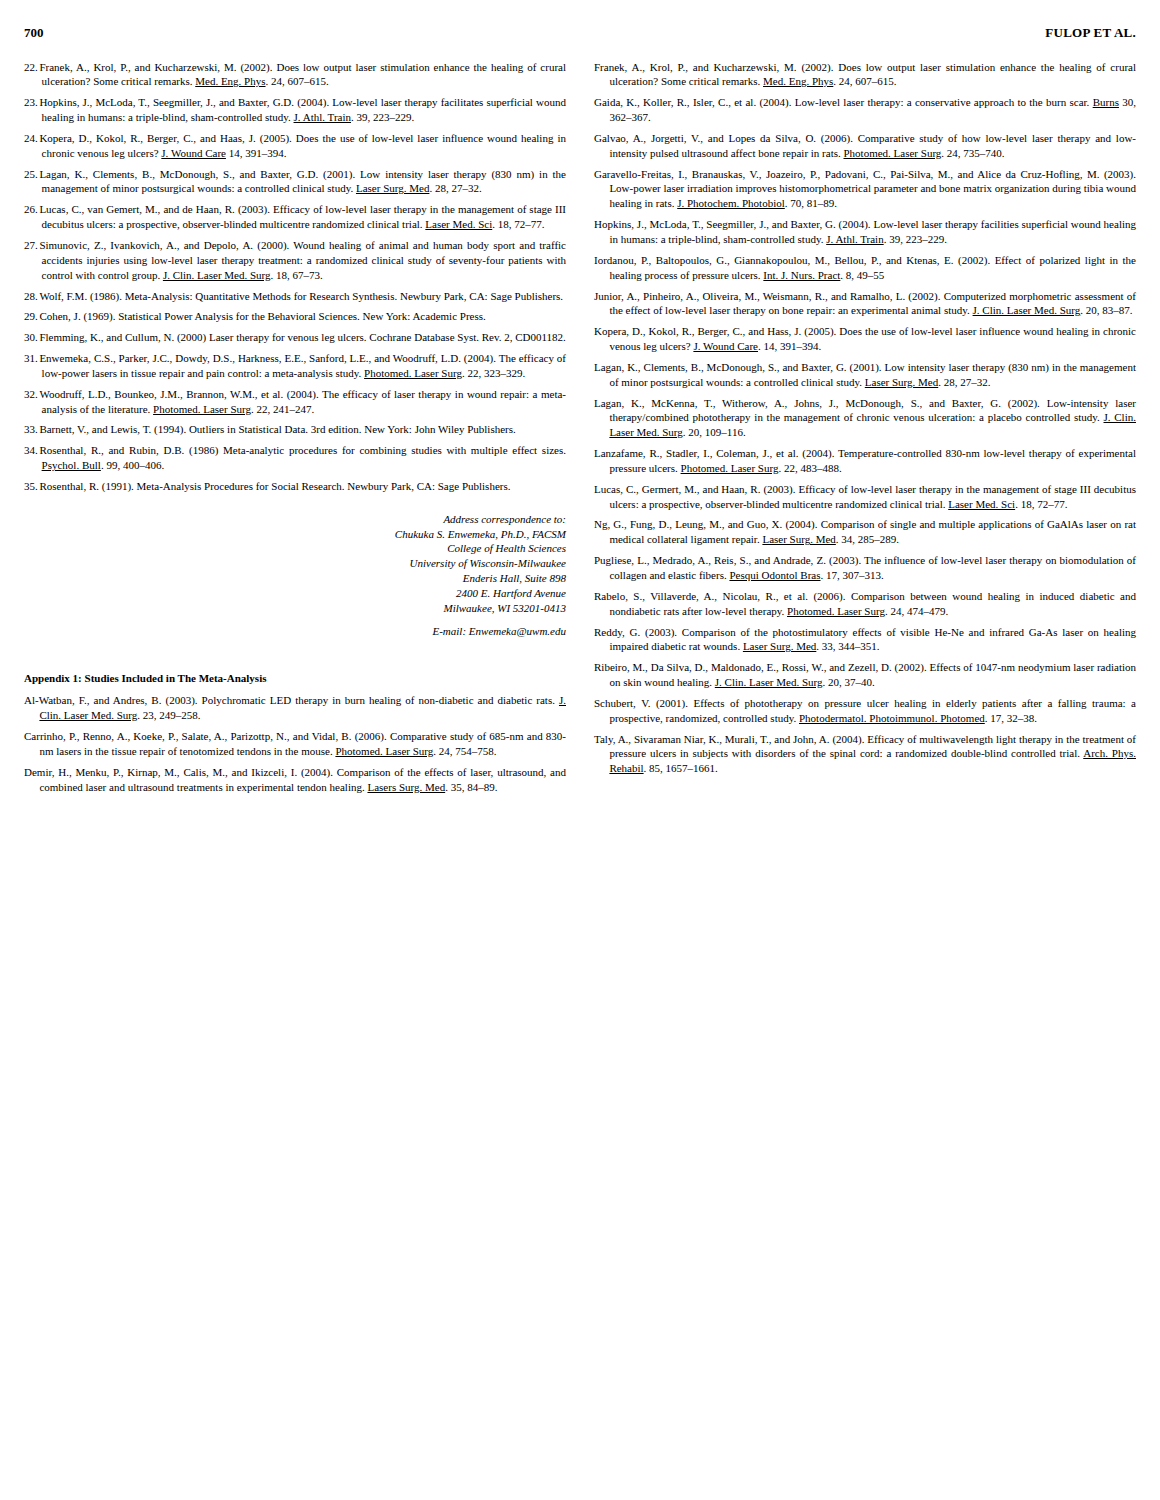700 FULOP ET AL.
22. Franek, A., Krol, P., and Kucharzewski, M. (2002). Does low output laser stimulation enhance the healing of crural ulceration? Some critical remarks. Med. Eng. Phys. 24, 607–615.
23. Hopkins, J., McLoda, T., Seegmiller, J., and Baxter, G.D. (2004). Low-level laser therapy facilitates superficial wound healing in humans: a triple-blind, sham-controlled study. J. Athl. Train. 39, 223–229.
24. Kopera, D., Kokol, R., Berger, C., and Haas, J. (2005). Does the use of low-level laser influence wound healing in chronic venous leg ulcers? J. Wound Care 14, 391–394.
25. Lagan, K., Clements, B., McDonough, S., and Baxter, G.D. (2001). Low intensity laser therapy (830 nm) in the management of minor postsurgical wounds: a controlled clinical study. Laser Surg. Med. 28, 27–32.
26. Lucas, C., van Gemert, M., and de Haan, R. (2003). Efficacy of low-level laser therapy in the management of stage III decubitus ulcers: a prospective, observer-blinded multicentre randomized clinical trial. Laser Med. Sci. 18, 72–77.
27. Simunovic, Z., Ivankovich, A., and Depolo, A. (2000). Wound healing of animal and human body sport and traffic accidents injuries using low-level laser therapy treatment: a randomized clinical study of seventy-four patients with control with control group. J. Clin. Laser Med. Surg. 18, 67–73.
28. Wolf, F.M. (1986). Meta-Analysis: Quantitative Methods for Research Synthesis. Newbury Park, CA: Sage Publishers.
29. Cohen, J. (1969). Statistical Power Analysis for the Behavioral Sciences. New York: Academic Press.
30. Flemming, K., and Cullum, N. (2000) Laser therapy for venous leg ulcers. Cochrane Database Syst. Rev. 2, CD001182.
31. Enwemeka, C.S., Parker, J.C., Dowdy, D.S., Harkness, E.E., Sanford, L.E., and Woodruff, L.D. (2004). The efficacy of low-power lasers in tissue repair and pain control: a meta-analysis study. Photomed. Laser Surg. 22, 323–329.
32. Woodruff, L.D., Bounkeo, J.M., Brannon, W.M., et al. (2004). The efficacy of laser therapy in wound repair: a meta-analysis of the literature. Photomed. Laser Surg. 22, 241–247.
33. Barnett, V., and Lewis, T. (1994). Outliers in Statistical Data. 3rd edition. New York: John Wiley Publishers.
34. Rosenthal, R., and Rubin, D.B. (1986) Meta-analytic procedures for combining studies with multiple effect sizes. Psychol. Bull. 99, 400–406.
35. Rosenthal, R. (1991). Meta-Analysis Procedures for Social Research. Newbury Park, CA: Sage Publishers.
Address correspondence to: Chukuka S. Enwemeka, Ph.D., FACSM College of Health Sciences University of Wisconsin-Milwaukee Enderis Hall, Suite 898 2400 E. Hartford Avenue Milwaukee, WI 53201-0413 E-mail: Enwemeka@uwm.edu
Appendix 1: Studies Included in The Meta-Analysis
Al-Watban, F., and Andres, B. (2003). Polychromatic LED therapy in burn healing of non-diabetic and diabetic rats. J. Clin. Laser Med. Surg. 23, 249–258.
Carrinho, P., Renno, A., Koeke, P., Salate, A., Parizottp, N., and Vidal, B. (2006). Comparative study of 685-nm and 830-nm lasers in the tissue repair of tenotomized tendons in the mouse. Photomed. Laser Surg. 24, 754–758.
Demir, H., Menku, P., Kirnap, M., Calis, M., and Ikizceli, I. (2004). Comparison of the effects of laser, ultrasound, and combined laser and ultrasound treatments in experimental tendon healing. Lasers Surg. Med. 35, 84–89.
Franek, A., Krol, P., and Kucharzewski, M. (2002). Does low output laser stimulation enhance the healing of crural ulceration? Some critical remarks. Med. Eng. Phys. 24, 607–615.
Gaida, K., Koller, R., Isler, C., et al. (2004). Low-level laser therapy: a conservative approach to the burn scar. Burns 30, 362–367.
Galvao, A., Jorgetti, V., and Lopes da Silva, O. (2006). Comparative study of how low-level laser therapy and low-intensity pulsed ultrasound affect bone repair in rats. Photomed. Laser Surg. 24, 735–740.
Garavello-Freitas, I., Branauskas, V., Joazeiro, P., Padovani, C., Pai-Silva, M., and Alice da Cruz-Hofling, M. (2003). Low-power laser irradiation improves histomorphometrical parameter and bone matrix organization during tibia wound healing in rats. J. Photochem. Photobiol. 70, 81–89.
Hopkins, J., McLoda, T., Seegmiller, J., and Baxter, G. (2004). Low-level laser therapy facilities superficial wound healing in humans: a triple-blind, sham-controlled study. J. Athl. Train. 39, 223–229.
Iordanou, P., Baltopoulos, G., Giannakopoulou, M., Bellou, P., and Ktenas, E. (2002). Effect of polarized light in the healing process of pressure ulcers. Int. J. Nurs. Pract. 8, 49–55
Junior, A., Pinheiro, A., Oliveira, M., Weismann, R., and Ramalho, L. (2002). Computerized morphometric assessment of the effect of low-level laser therapy on bone repair: an experimental animal study. J. Clin. Laser Med. Surg. 20, 83–87.
Kopera, D., Kokol, R., Berger, C., and Hass, J. (2005). Does the use of low-level laser influence wound healing in chronic venous leg ulcers? J. Wound Care. 14, 391–394.
Lagan, K., Clements, B., McDonough, S., and Baxter, G. (2001). Low intensity laser therapy (830 nm) in the management of minor postsurgical wounds: a controlled clinical study. Laser Surg. Med. 28, 27–32.
Lagan, K., McKenna, T., Witherow, A., Johns, J., McDonough, S., and Baxter, G. (2002). Low-intensity laser therapy/combined phototherapy in the management of chronic venous ulceration: a placebo controlled study. J. Clin. Laser Med. Surg. 20, 109–116.
Lanzafame, R., Stadler, I., Coleman, J., et al. (2004). Temperature-controlled 830-nm low-level therapy of experimental pressure ulcers. Photomed. Laser Surg. 22, 483–488.
Lucas, C., Germert, M., and Haan, R. (2003). Efficacy of low-level laser therapy in the management of stage III decubitus ulcers: a prospective, observer-blinded multicentre randomized clinical trial. Laser Med. Sci. 18, 72–77.
Ng, G., Fung, D., Leung, M., and Guo, X. (2004). Comparison of single and multiple applications of GaAlAs laser on rat medical collateral ligament repair. Laser Surg. Med. 34, 285–289.
Pugliese, L., Medrado, A., Reis, S., and Andrade, Z. (2003). The influence of low-level laser therapy on biomodulation of collagen and elastic fibers. Pesqui Odontol Bras. 17, 307–313.
Rabelo, S., Villaverde, A., Nicolau, R., et al. (2006). Comparison between wound healing in induced diabetic and nondiabetic rats after low-level therapy. Photomed. Laser Surg. 24, 474–479.
Reddy, G. (2003). Comparison of the photostimulatory effects of visible He-Ne and infrared Ga-As laser on healing impaired diabetic rat wounds. Laser Surg. Med. 33, 344–351.
Ribeiro, M., Da Silva, D., Maldonado, E., Rossi, W., and Zezell, D. (2002). Effects of 1047-nm neodymium laser radiation on skin wound healing. J. Clin. Laser Med. Surg. 20, 37–40.
Schubert, V. (2001). Effects of phototherapy on pressure ulcer healing in elderly patients after a falling trauma: a prospective, randomized, controlled study. Photodermatol. Photoimmunol. Photomed. 17, 32–38.
Taly, A., Sivaraman Niar, K., Murali, T., and John, A. (2004). Efficacy of multiwavelength light therapy in the treatment of pressure ulcers in subjects with disorders of the spinal cord: a randomized double-blind controlled trial. Arch. Phys. Rehabil. 85, 1657–1661.